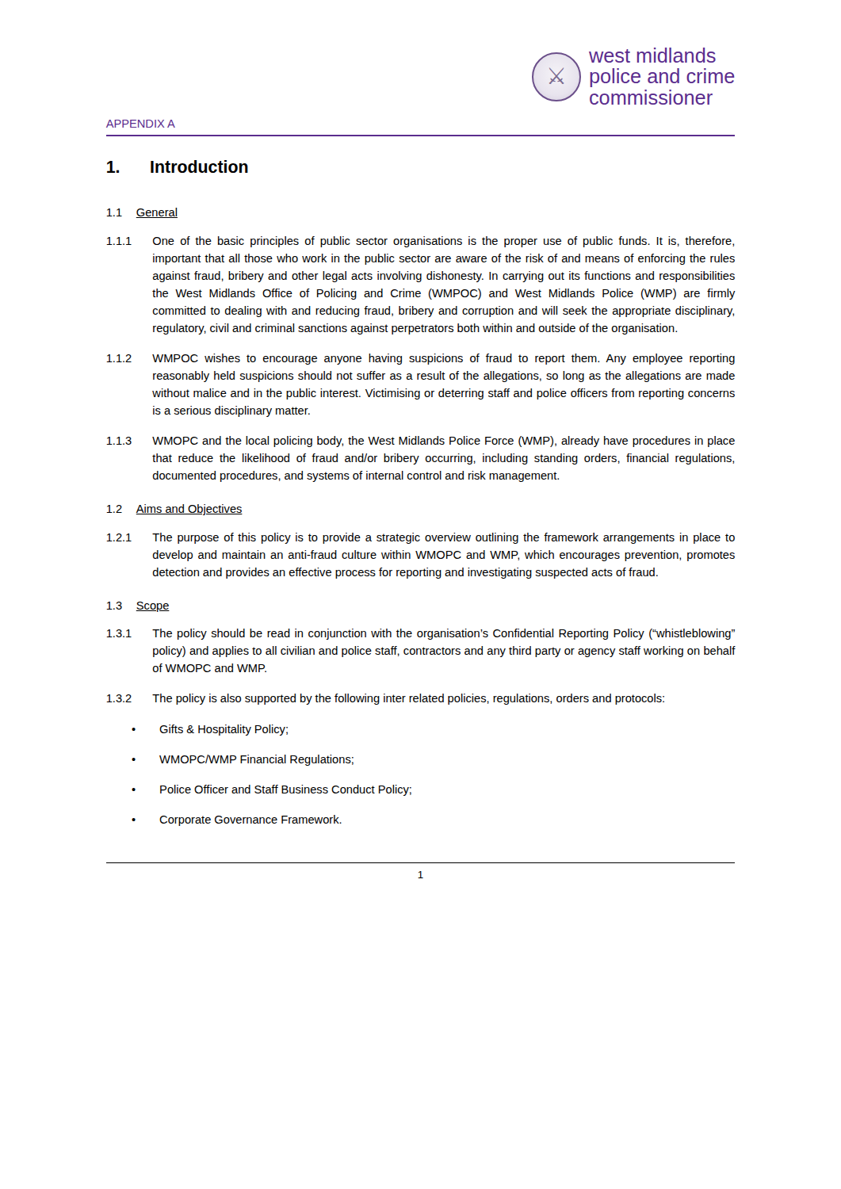⚔
west midlands police and crime commissioner
APPENDIX A
1. Introduction
1.1 General
1.1.1
One of the basic principles of public sector organisations is the proper use of public funds. It is, therefore, important that all those who work in the public sector are aware of the risk of and means of enforcing the rules against fraud, bribery and other legal acts involving dishonesty. In carrying out its functions and responsibilities the West Midlands Office of Policing and Crime (WMPOC) and West Midlands Police (WMP) are firmly committed to dealing with and reducing fraud, bribery and corruption and will seek the appropriate disciplinary, regulatory, civil and criminal sanctions against perpetrators both within and outside of the organisation.
1.1.2
WMPOC wishes to encourage anyone having suspicions of fraud to report them. Any employee reporting reasonably held suspicions should not suffer as a result of the allegations, so long as the allegations are made without malice and in the public interest. Victimising or deterring staff and police officers from reporting concerns is a serious disciplinary matter.
1.1.3
WMOPC and the local policing body, the West Midlands Police Force (WMP), already have procedures in place that reduce the likelihood of fraud and/or bribery occurring, including standing orders, financial regulations, documented procedures, and systems of internal control and risk management.
1.2 Aims and Objectives
1.2.1
The purpose of this policy is to provide a strategic overview outlining the framework arrangements in place to develop and maintain an anti-fraud culture within WMOPC and WMP, which encourages prevention, promotes detection and provides an effective process for reporting and investigating suspected acts of fraud.
1.3 Scope
1.3.1
The policy should be read in conjunction with the organisation’s Confidential Reporting Policy (“whistleblowing” policy) and applies to all civilian and police staff, contractors and any third party or agency staff working on behalf of WMOPC and WMP.
1.3.2
The policy is also supported by the following inter related policies, regulations, orders and protocols:
Gifts & Hospitality Policy;
WMOPC/WMP Financial Regulations;
Police Officer and Staff Business Conduct Policy;
Corporate Governance Framework.
1